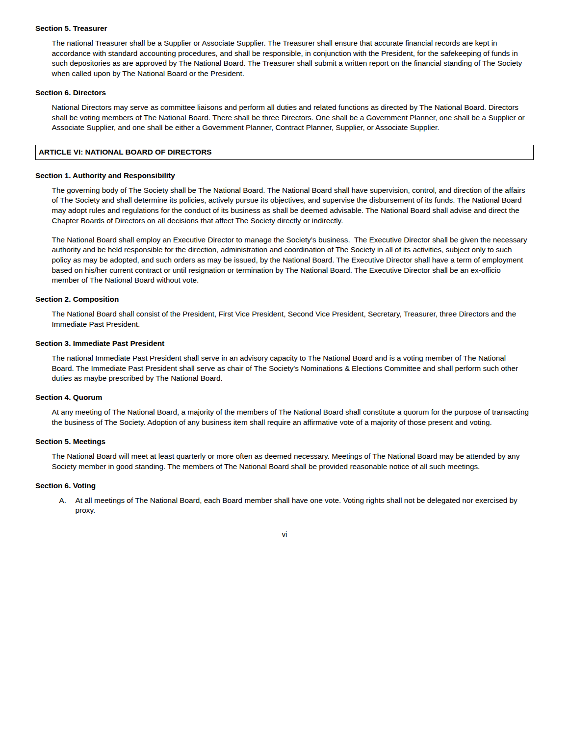Section 5. Treasurer
The national Treasurer shall be a Supplier or Associate Supplier. The Treasurer shall ensure that accurate financial records are kept in accordance with standard accounting procedures, and shall be responsible, in conjunction with the President, for the safekeeping of funds in such depositories as are approved by The National Board. The Treasurer shall submit a written report on the financial standing of The Society when called upon by The National Board or the President.
Section 6. Directors
National Directors may serve as committee liaisons and perform all duties and related functions as directed by The National Board. Directors shall be voting members of The National Board. There shall be three Directors. One shall be a Government Planner, one shall be a Supplier or Associate Supplier, and one shall be either a Government Planner, Contract Planner, Supplier, or Associate Supplier.
ARTICLE VI: NATIONAL BOARD OF DIRECTORS
Section 1. Authority and Responsibility
The governing body of The Society shall be The National Board. The National Board shall have supervision, control, and direction of the affairs of The Society and shall determine its policies, actively pursue its objectives, and supervise the disbursement of its funds. The National Board may adopt rules and regulations for the conduct of its business as shall be deemed advisable. The National Board shall advise and direct the Chapter Boards of Directors on all decisions that affect The Society directly or indirectly.
The National Board shall employ an Executive Director to manage the Society’s business. The Executive Director shall be given the necessary authority and be held responsible for the direction, administration and coordination of The Society in all of its activities, subject only to such policy as may be adopted, and such orders as may be issued, by the National Board. The Executive Director shall have a term of employment based on his/her current contract or until resignation or termination by The National Board. The Executive Director shall be an ex-officio member of The National Board without vote.
Section 2. Composition
The National Board shall consist of the President, First Vice President, Second Vice President, Secretary, Treasurer, three Directors and the Immediate Past President.
Section 3. Immediate Past President
The national Immediate Past President shall serve in an advisory capacity to The National Board and is a voting member of The National Board. The Immediate Past President shall serve as chair of The Society's Nominations & Elections Committee and shall perform such other duties as maybe prescribed by The National Board.
Section 4. Quorum
At any meeting of The National Board, a majority of the members of The National Board shall constitute a quorum for the purpose of transacting the business of The Society. Adoption of any business item shall require an affirmative vote of a majority of those present and voting.
Section 5. Meetings
The National Board will meet at least quarterly or more often as deemed necessary. Meetings of The National Board may be attended by any Society member in good standing. The members of The National Board shall be provided reasonable notice of all such meetings.
Section 6. Voting
At all meetings of The National Board, each Board member shall have one vote. Voting rights shall not be delegated nor exercised by proxy.
vi